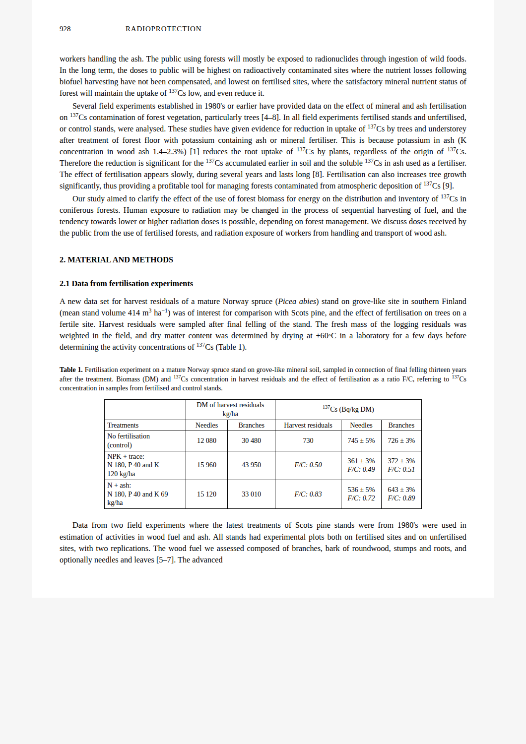928 RADIOPROTECTION
workers handling the ash. The public using forests will mostly be exposed to radionuclides through ingestion of wild foods. In the long term, the doses to public will be highest on radioactively contaminated sites where the nutrient losses following biofuel harvesting have not been compensated, and lowest on fertilised sites, where the satisfactory mineral nutrient status of forest will maintain the uptake of 137Cs low, and even reduce it.
Several field experiments established in 1980's or earlier have provided data on the effect of mineral and ash fertilisation on 137Cs contamination of forest vegetation, particularly trees [4–8]. In all field experiments fertilised stands and unfertilised, or control stands, were analysed. These studies have given evidence for reduction in uptake of 137Cs by trees and understorey after treatment of forest floor with potassium containing ash or mineral fertiliser. This is because potassium in ash (K concentration in wood ash 1.4–2.3%) [1] reduces the root uptake of 137Cs by plants, regardless of the origin of 137Cs. Therefore the reduction is significant for the 137Cs accumulated earlier in soil and the soluble 137Cs in ash used as a fertiliser. The effect of fertilisation appears slowly, during several years and lasts long [8]. Fertilisation can also increases tree growth significantly, thus providing a profitable tool for managing forests contaminated from atmospheric deposition of 137Cs [9].
Our study aimed to clarify the effect of the use of forest biomass for energy on the distribution and inventory of 137Cs in coniferous forests. Human exposure to radiation may be changed in the process of sequential harvesting of fuel, and the tendency towards lower or higher radiation doses is possible, depending on forest management. We discuss doses received by the public from the use of fertilised forests, and radiation exposure of workers from handling and transport of wood ash.
2. MATERIAL AND METHODS
2.1 Data from fertilisation experiments
A new data set for harvest residuals of a mature Norway spruce (Picea abies) stand on grove-like site in southern Finland (mean stand volume 414 m3 ha−1) was of interest for comparison with Scots pine, and the effect of fertilisation on trees on a fertile site. Harvest residuals were sampled after final felling of the stand. The fresh mass of the logging residuals was weighted in the field, and dry matter content was determined by drying at +60°C in a laboratory for a few days before determining the activity concentrations of 137Cs (Table 1).
Table 1. Fertilisation experiment on a mature Norway spruce stand on grove-like mineral soil, sampled in connection of final felling thirteen years after the treatment. Biomass (DM) and 137Cs concentration in harvest residuals and the effect of fertilisation as a ratio F/C, referring to 137Cs concentration in samples from fertilised and control stands.
| | DM of harvest residuals kg/ha | 137 Cs (Bq/kg DM) |
| Treatments | Needles | Branches | Harvest residuals | Needles | Branches |
| No fertilisation (control) | 12 080 | 30 480 | 730 | 745 ± 5% | 726 ± 3% |
| NPK + trace: N 180, P 40 and K 120 kg/ha | 15 960 | 43 950 | F/C: 0.50 | 361 ± 3% F/C: 0.49 | 372 ± 3% F/C: 0.51 |
| N + ash: N 180, P 40 and K 69 kg/ha | 15 120 | 33 010 | F/C: 0.83 | 536 ± 5% F/C: 0.72 | 643 ± 3% F/C: 0.89 |
Data from two field experiments where the latest treatments of Scots pine stands were from 1980's were used in estimation of activities in wood fuel and ash. All stands had experimental plots both on fertilised sites and on unfertilised sites, with two replications. The wood fuel we assessed composed of branches, bark of roundwood, stumps and roots, and optionally needles and leaves [5–7]. The advanced